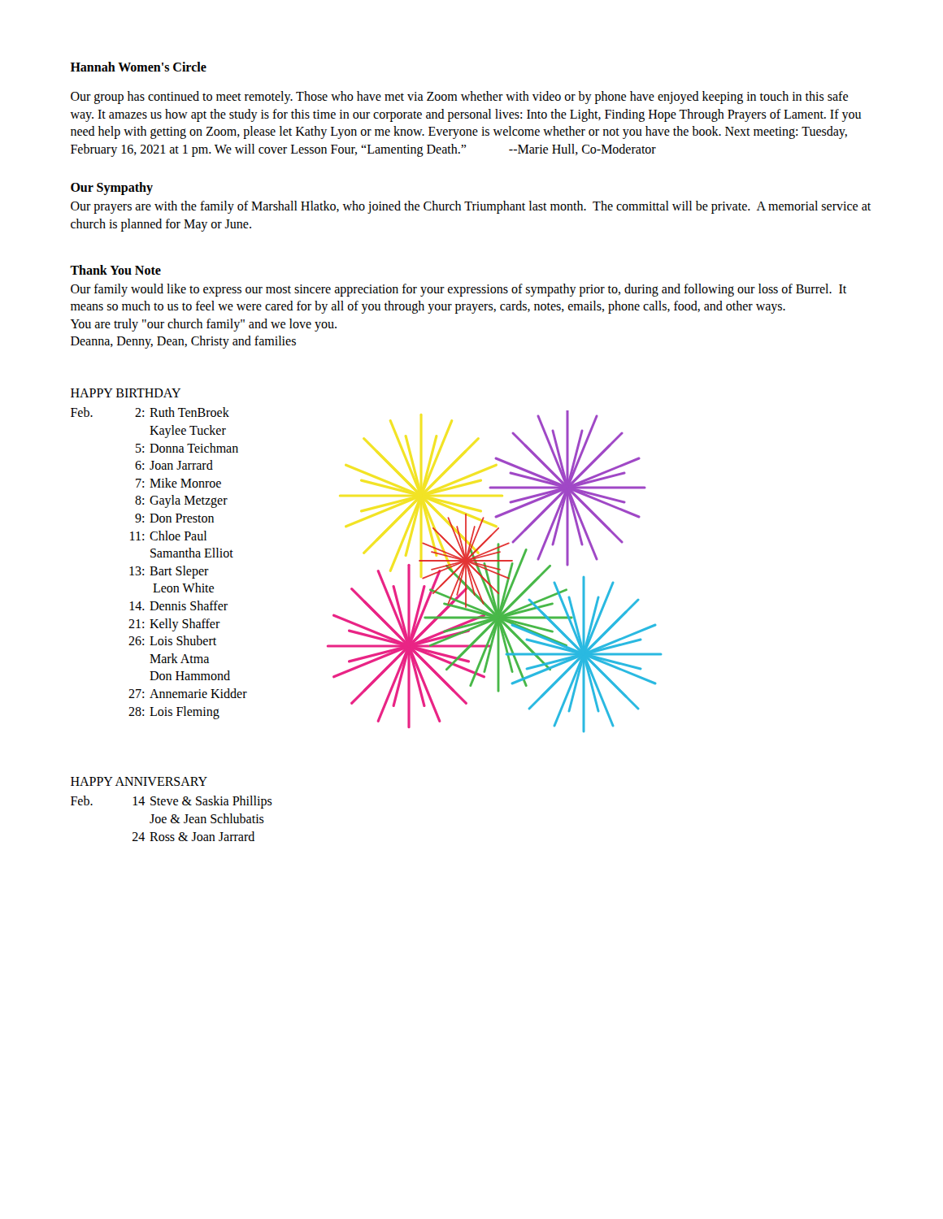Hannah Women's Circle
Our group has continued to meet remotely. Those who have met via Zoom whether with video or by phone have enjoyed keeping in touch in this safe way. It amazes us how apt the study is for this time in our corporate and personal lives: Into the Light, Finding Hope Through Prayers of Lament. If you need help with getting on Zoom, please let Kathy Lyon or me know. Everyone is welcome whether or not you have the book. Next meeting: Tuesday, February 16, 2021 at 1 pm. We will cover Lesson Four, “Lamenting Death.” --Marie Hull, Co-Moderator
Our Sympathy
Our prayers are with the family of Marshall Hlatko, who joined the Church Triumphant last month. The committal will be private. A memorial service at church is planned for May or June.
Thank You Note
Our family would like to express our most sincere appreciation for your expressions of sympathy prior to, during and following our loss of Burrel. It means so much to us to feel we were cared for by all of you through your prayers, cards, notes, emails, phone calls, food, and other ways.
You are truly "our church family" and we love you.
Deanna, Denny, Dean, Christy and families
HAPPY BIRTHDAY
| Feb. | 2: | Ruth TenBroek |
| | | Kaylee Tucker |
| | 5: | Donna Teichman |
| | 6: | Joan Jarrard |
| | 7: | Mike Monroe |
| | 8: | Gayla Metzger |
| | 9: | Don Preston |
| | 11: | Chloe Paul |
| | | Samantha Elliot |
| | 13: | Bart Sleper |
| | | Leon White |
| | 14. | Dennis Shaffer |
| | 21: | Kelly Shaffer |
| | 26: | Lois Shubert |
| | | Mark Atma |
| | | Don Hammond |
| | 27: | Annemarie Kidder |
| | 28: | Lois Fleming |
Fireworks
HAPPY ANNIVERSARY
| Feb. | 14 | Steve & Saskia Phillips |
| | | Joe & Jean Schlubatis |
| | 24 | Ross & Joan Jarrard |